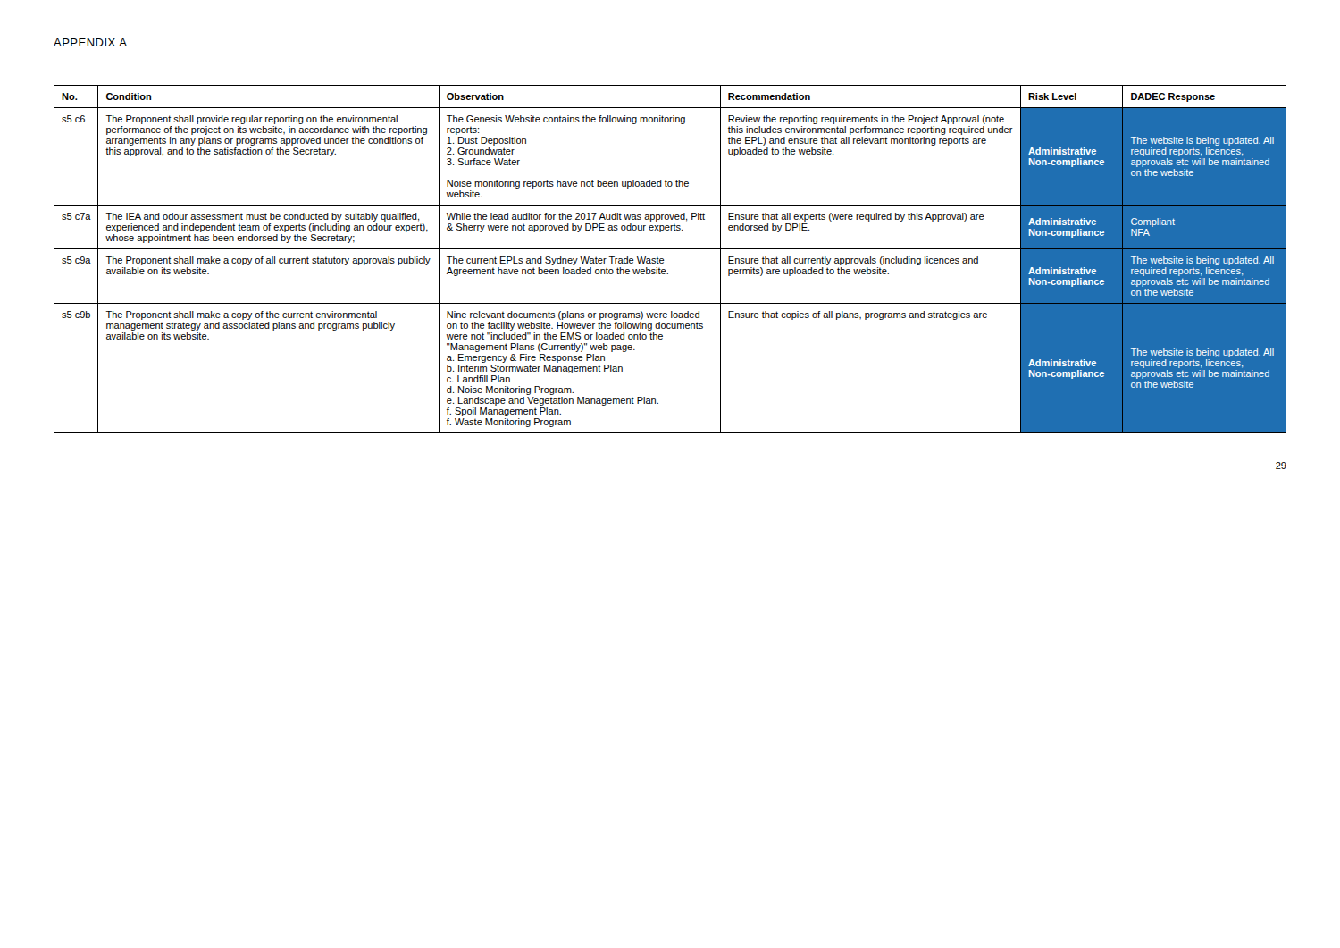APPENDIX A
| No. | Condition | Observation | Recommendation | Risk Level | DADEC Response |
| --- | --- | --- | --- | --- | --- |
| s5 c6 | The Proponent shall provide regular reporting on the environmental performance of the project on its website, in accordance with the reporting arrangements in any plans or programs approved under the conditions of this approval, and to the satisfaction of the Secretary. | The Genesis Website contains the following monitoring reports: 1. Dust Deposition 2. Groundwater 3. Surface Water Noise monitoring reports have not been uploaded to the website. | Review the reporting requirements in the Project Approval (note this includes environmental performance reporting required under the EPL) and ensure that all relevant monitoring reports are uploaded to the website. | Administrative Non-compliance | The website is being updated. All required reports, licences, approvals etc will be maintained on the website |
| s5 c7a | The IEA and odour assessment must be conducted by suitably qualified, experienced and independent team of experts (including an odour expert), whose appointment has been endorsed by the Secretary; | While the lead auditor for the 2017 Audit was approved, Pitt & Sherry were not approved by DPE as odour experts. | Ensure that all experts (were required by this Approval) are endorsed by DPIE. | Administrative Non-compliance | Compliant NFA |
| s5 c9a | The Proponent shall make a copy of all current statutory approvals publicly available on its website. | The current EPLs and Sydney Water Trade Waste Agreement have not been loaded onto the website. | Ensure that all currently approvals (including licences and permits) are uploaded to the website. | Administrative Non-compliance | The website is being updated. All required reports, licences, approvals etc will be maintained on the website |
| s5 c9b | The Proponent shall make a copy of the current environmental management strategy and associated plans and programs publicly available on its website. | Nine relevant documents (plans or programs) were loaded on to the facility website. However the following documents were not "included" in the EMS or loaded onto the "Management Plans (Currently)" web page. a. Emergency & Fire Response Plan b. Interim Stormwater Management Plan c. Landfill Plan d. Noise Monitoring Program. e. Landscape and Vegetation Management Plan. f. Spoil Management Plan. f. Waste Monitoring Program | Ensure that copies of all plans, programs and strategies are | Administrative Non-compliance | The website is being updated. All required reports, licences, approvals etc will be maintained on the website |
29